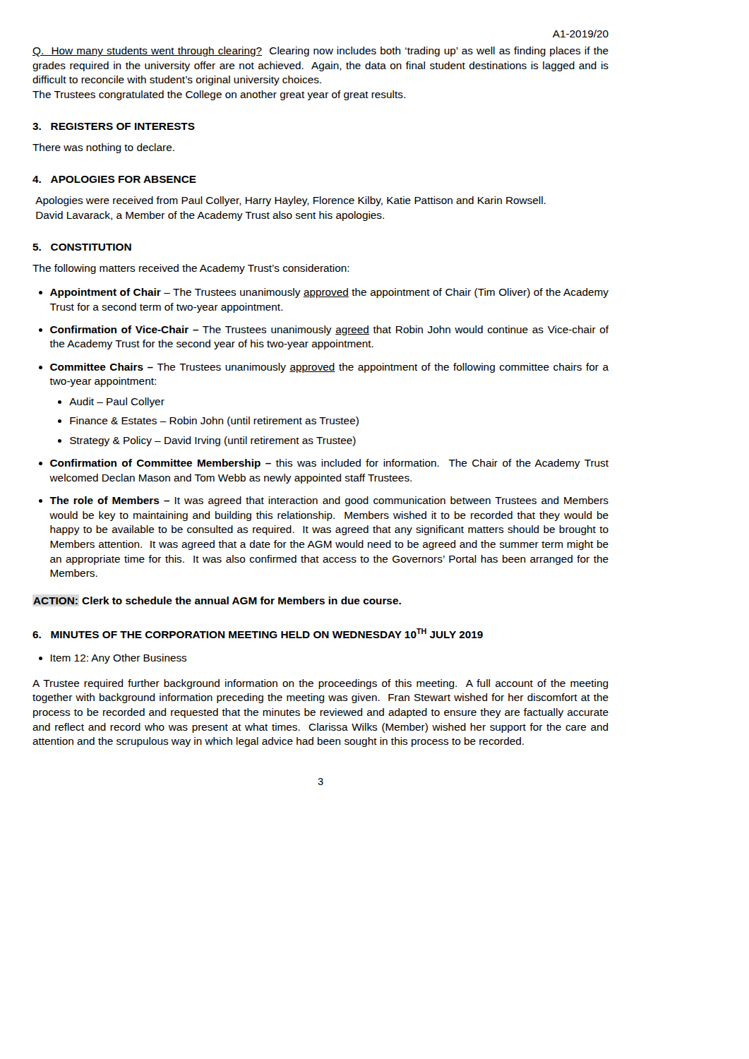A1-2019/20
Q. How many students went through clearing? Clearing now includes both ‘trading up’ as well as finding places if the grades required in the university offer are not achieved. Again, the data on final student destinations is lagged and is difficult to reconcile with student’s original university choices.
The Trustees congratulated the College on another great year of great results.
3. REGISTERS OF INTERESTS
There was nothing to declare.
4. APOLOGIES FOR ABSENCE
Apologies were received from Paul Collyer, Harry Hayley, Florence Kilby, Katie Pattison and Karin Rowsell.
David Lavarack, a Member of the Academy Trust also sent his apologies.
5. CONSTITUTION
The following matters received the Academy Trust’s consideration:
Appointment of Chair – The Trustees unanimously approved the appointment of Chair (Tim Oliver) of the Academy Trust for a second term of two-year appointment.
Confirmation of Vice-Chair – The Trustees unanimously agreed that Robin John would continue as Vice-chair of the Academy Trust for the second year of his two-year appointment.
Committee Chairs – The Trustees unanimously approved the appointment of the following committee chairs for a two-year appointment:
Audit – Paul Collyer
Finance & Estates – Robin John (until retirement as Trustee)
Strategy & Policy – David Irving (until retirement as Trustee)
Confirmation of Committee Membership – this was included for information. The Chair of the Academy Trust welcomed Declan Mason and Tom Webb as newly appointed staff Trustees.
The role of Members – It was agreed that interaction and good communication between Trustees and Members would be key to maintaining and building this relationship. Members wished it to be recorded that they would be happy to be available to be consulted as required. It was agreed that any significant matters should be brought to Members attention. It was agreed that a date for the AGM would need to be agreed and the summer term might be an appropriate time for this. It was also confirmed that access to the Governors’ Portal has been arranged for the Members.
ACTION: Clerk to schedule the annual AGM for Members in due course.
6. MINUTES OF THE CORPORATION MEETING HELD ON WEDNESDAY 10th JULY 2019
Item 12: Any Other Business
A Trustee required further background information on the proceedings of this meeting. A full account of the meeting together with background information preceding the meeting was given. Fran Stewart wished for her discomfort at the process to be recorded and requested that the minutes be reviewed and adapted to ensure they are factually accurate and reflect and record who was present at what times. Clarissa Wilks (Member) wished her support for the care and attention and the scrupulous way in which legal advice had been sought in this process to be recorded.
3